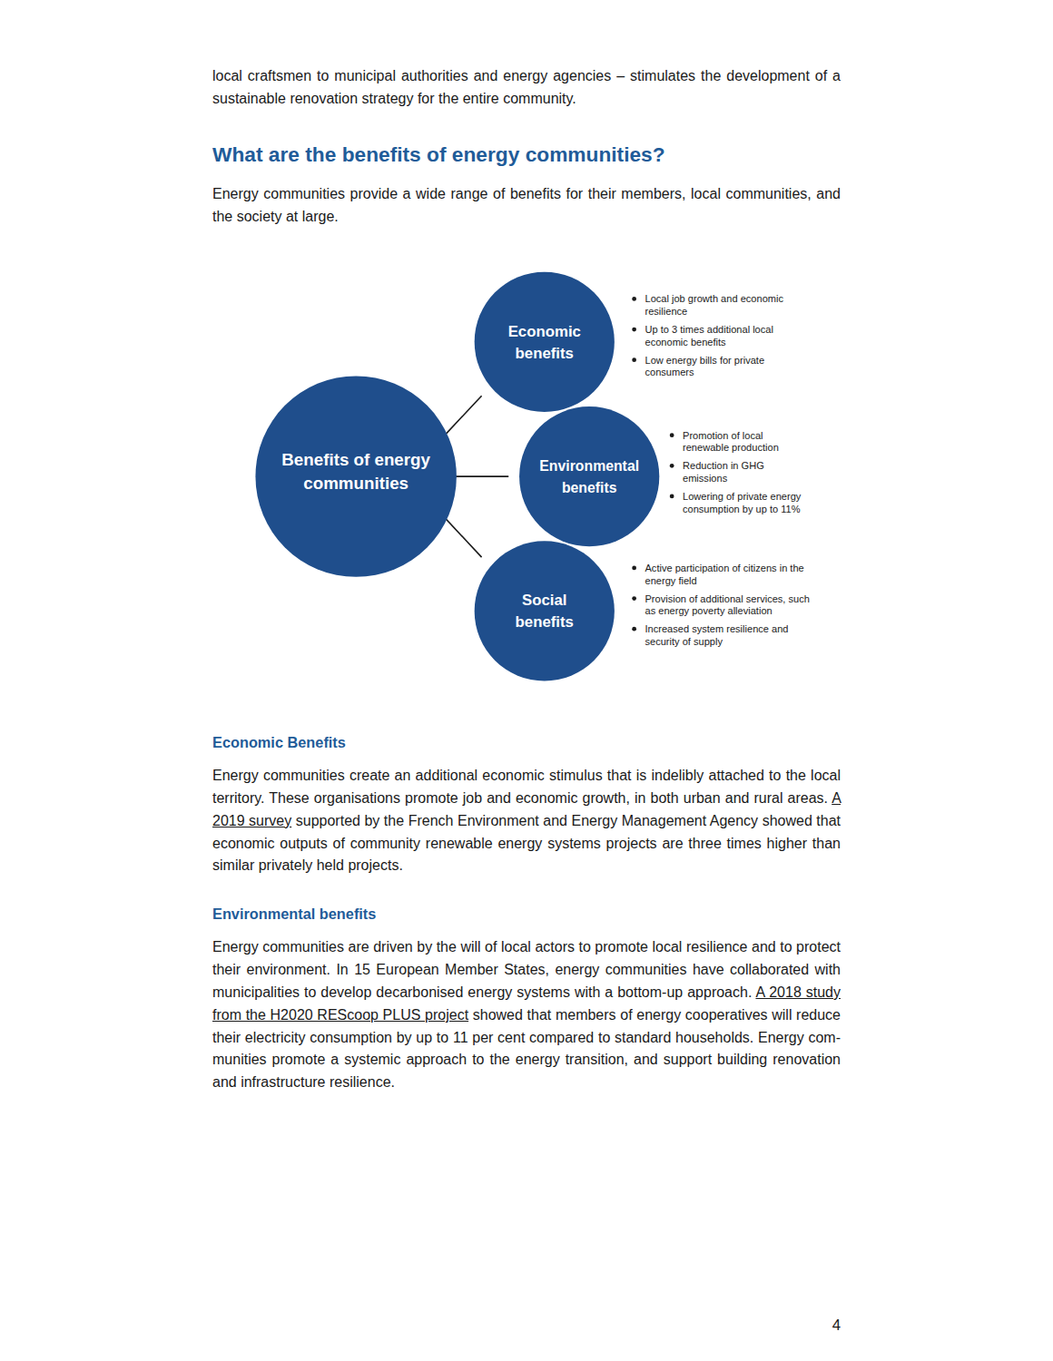local craftsmen to municipal authorities and energy agencies – stimulates the development of a sustainable renovation strategy for the entire community.
What are the benefits of energy communities?
Energy communities provide a wide range of benefits for their members, local communities, and the society at large.
Benefits of energy communities Economic benefits Environmental benefits Social benefits Local job growth and economic resilience Up to 3 times additional local economic benefits Low energy bills for private consumers Promotion of local renewable production Reduction in GHG emissions Lowering of private energy consumption by up to 11% Active participation of citizens in the energy field Provision of additional services, such as energy poverty alleviation Increased system resilience and security of supply
Economic Benefits
Energy communities create an additional economic stimulus that is indelibly attached to the local territory. These organisations promote job and economic growth, in both urban and rural areas. A 2019 survey supported by the French Environment and Energy Management Agency showed that economic outputs of community renewable energy systems projects are three times higher than similar privately held projects.
Environmental benefits
Energy communities are driven by the will of local actors to promote local resilience and to protect their environment. In 15 European Member States, energy communities have collaborated with municipalities to develop decarbonised energy systems with a bottom-up approach. A 2018 study from the H2020 REScoop PLUS project showed that members of energy cooperatives will reduce their electricity consumption by up to 11 per cent compared to standard households. Energy communities promote a systemic approach to the energy transition, and support building renovation and infrastructure resilience.
4